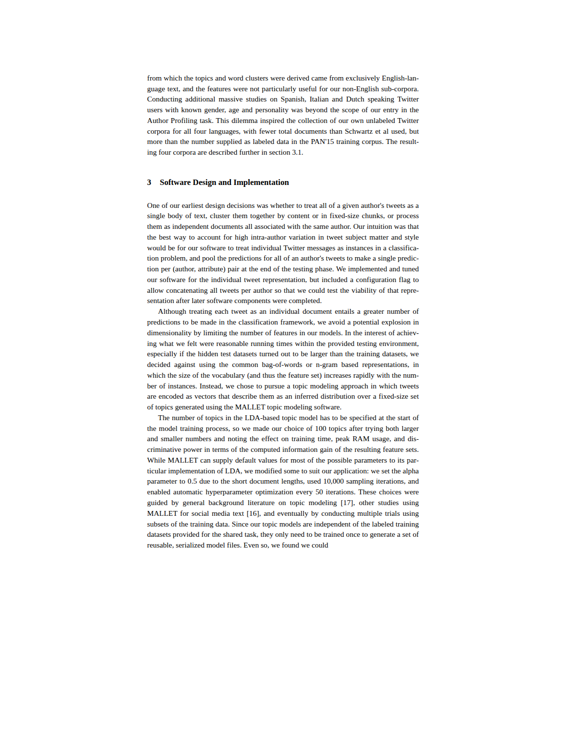from which the topics and word clusters were derived came from exclusively English-language text, and the features were not particularly useful for our non-English sub-corpora. Conducting additional massive studies on Spanish, Italian and Dutch speaking Twitter users with known gender, age and personality was beyond the scope of our entry in the Author Profiling task. This dilemma inspired the collection of our own unlabeled Twitter corpora for all four languages, with fewer total documents than Schwartz et al used, but more than the number supplied as labeled data in the PAN'15 training corpus. The resulting four corpora are described further in section 3.1.
3 Software Design and Implementation
One of our earliest design decisions was whether to treat all of a given author's tweets as a single body of text, cluster them together by content or in fixed-size chunks, or process them as independent documents all associated with the same author. Our intuition was that the best way to account for high intra-author variation in tweet subject matter and style would be for our software to treat individual Twitter messages as instances in a classification problem, and pool the predictions for all of an author's tweets to make a single prediction per (author, attribute) pair at the end of the testing phase. We implemented and tuned our software for the individual tweet representation, but included a configuration flag to allow concatenating all tweets per author so that we could test the viability of that representation after later software components were completed.
Although treating each tweet as an individual document entails a greater number of predictions to be made in the classification framework, we avoid a potential explosion in dimensionality by limiting the number of features in our models. In the interest of achieving what we felt were reasonable running times within the provided testing environment, especially if the hidden test datasets turned out to be larger than the training datasets, we decided against using the common bag-of-words or n-gram based representations, in which the size of the vocabulary (and thus the feature set) increases rapidly with the number of instances. Instead, we chose to pursue a topic modeling approach in which tweets are encoded as vectors that describe them as an inferred distribution over a fixed-size set of topics generated using the MALLET topic modeling software.
The number of topics in the LDA-based topic model has to be specified at the start of the model training process, so we made our choice of 100 topics after trying both larger and smaller numbers and noting the effect on training time, peak RAM usage, and discriminative power in terms of the computed information gain of the resulting feature sets. While MALLET can supply default values for most of the possible parameters to its particular implementation of LDA, we modified some to suit our application: we set the alpha parameter to 0.5 due to the short document lengths, used 10,000 sampling iterations, and enabled automatic hyperparameter optimization every 50 iterations. These choices were guided by general background literature on topic modeling [17], other studies using MALLET for social media text [16], and eventually by conducting multiple trials using subsets of the training data. Since our topic models are independent of the labeled training datasets provided for the shared task, they only need to be trained once to generate a set of reusable, serialized model files. Even so, we found we could